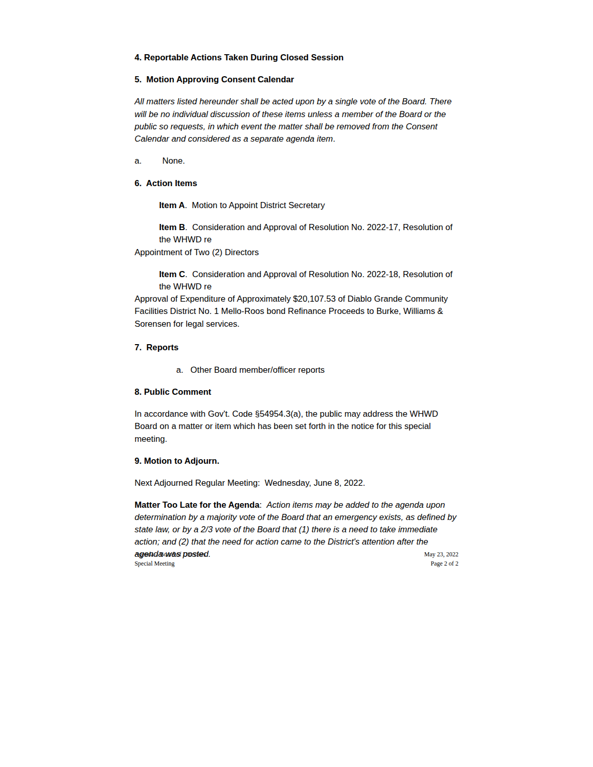4. Reportable Actions Taken During Closed Session
5. Motion Approving Consent Calendar
All matters listed hereunder shall be acted upon by a single vote of the Board. There will be no individual discussion of these items unless a member of the Board or the public so requests, in which event the matter shall be removed from the Consent Calendar and considered as a separate agenda item.
a. None.
6. Action Items
Item A. Motion to Appoint District Secretary
Item B. Consideration and Approval of Resolution No. 2022-17, Resolution of the WHWD re
Appointment of Two (2) Directors
Item C. Consideration and Approval of Resolution No. 2022-18, Resolution of the WHWD re
Approval of Expenditure of Approximately $20,107.53 of Diablo Grande Community Facilities District No. 1 Mello-Roos bond Refinance Proceeds to Burke, Williams & Sorensen for legal services.
7. Reports
a. Other Board member/officer reports
8. Public Comment
In accordance with Gov't. Code §54954.3(a), the public may address the WHWD Board on a matter or item which has been set forth in the notice for this special meeting.
9. Motion to Adjourn.
Next Adjourned Regular Meeting: Wednesday, June 8, 2022.
Matter Too Late for the Agenda: Action items may be added to the agenda upon determination by a majority vote of the Board that an emergency exists, as defined by state law, or by a 2/3 vote of the Board that (1) there is a need to take immediate action; and (2) that the need for action came to the District's attention after the agenda was posted.
Agenda – Board of Directors May 23, 2022
Special Meeting Page 2 of 2